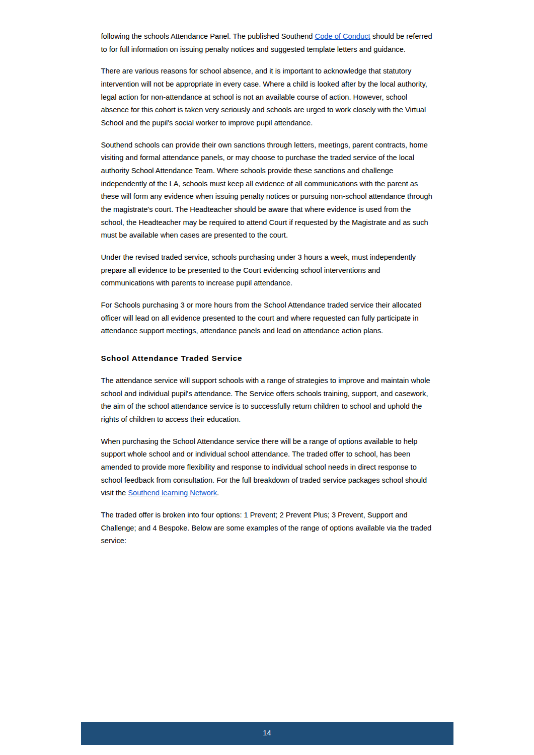following the schools Attendance Panel. The published Southend Code of Conduct should be referred to for full information on issuing penalty notices and suggested template letters and guidance.
There are various reasons for school absence, and it is important to acknowledge that statutory intervention will not be appropriate in every case. Where a child is looked after by the local authority, legal action for non-attendance at school is not an available course of action. However, school absence for this cohort is taken very seriously and schools are urged to work closely with the Virtual School and the pupil's social worker to improve pupil attendance.
Southend schools can provide their own sanctions through letters, meetings, parent contracts, home visiting and formal attendance panels, or may choose to purchase the traded service of the local authority School Attendance Team. Where schools provide these sanctions and challenge independently of the LA, schools must keep all evidence of all communications with the parent as these will form any evidence when issuing penalty notices or pursuing non-school attendance through the magistrate's court. The Headteacher should be aware that where evidence is used from the school, the Headteacher may be required to attend Court if requested by the Magistrate and as such must be available when cases are presented to the court.
Under the revised traded service, schools purchasing under 3 hours a week, must independently prepare all evidence to be presented to the Court evidencing school interventions and communications with parents to increase pupil attendance.
For Schools purchasing 3 or more hours from the School Attendance traded service their allocated officer will lead on all evidence presented to the court and where requested can fully participate in attendance support meetings, attendance panels and lead on attendance action plans.
School Attendance Traded Service
The attendance service will support schools with a range of strategies to improve and maintain whole school and individual pupil's attendance. The Service offers schools training, support, and casework, the aim of the school attendance service is to successfully return children to school and uphold the rights of children to access their education.
When purchasing the School Attendance service there will be a range of options available to help support whole school and or individual school attendance. The traded offer to school, has been amended to provide more flexibility and response to individual school needs in direct response to school feedback from consultation. For the full breakdown of traded service packages school should visit the Southend learning Network.
The traded offer is broken into four options: 1 Prevent; 2 Prevent Plus; 3 Prevent, Support and Challenge; and 4 Bespoke. Below are some examples of the range of options available via the traded service:
14